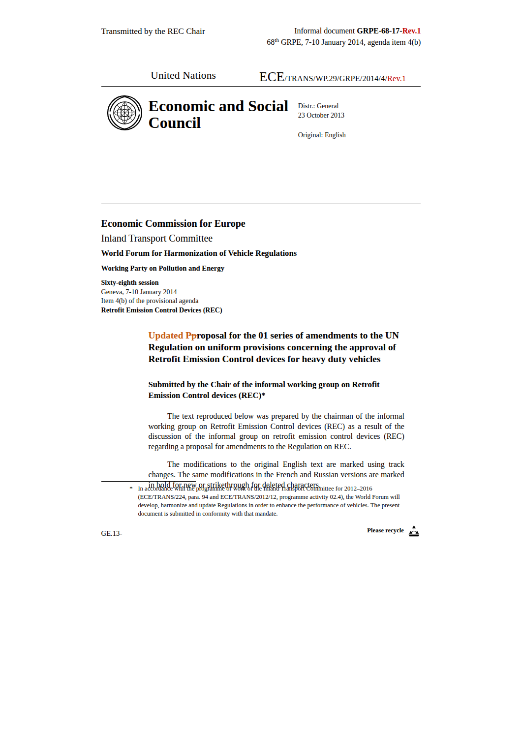Transmitted by the REC Chair
Informal document GRPE-68-17-Rev.1
68th GRPE, 7-10 January 2014, agenda item 4(b)
United Nations
ECE/TRANS/WP.29/GRPE/2014/4/Rev.1
Economic and Social Council
Distr.: General
23 October 2013
Original: English
Economic Commission for Europe
Inland Transport Committee
World Forum for Harmonization of Vehicle Regulations
Working Party on Pollution and Energy
Sixty-eighth session
Geneva, 7-10 January 2014
Item 4(b) of the provisional agenda
Retrofit Emission Control Devices (REC)
Updated P proposal for the 01 series of amendments to the UN Regulation on uniform provisions concerning the approval of Retrofit Emission Control devices for heavy duty vehicles
Submitted by the Chair of the informal working group on Retrofit Emission Control devices (REC)*
The text reproduced below was prepared by the chairman of the informal working group on Retrofit Emission Control devices (REC) as a result of the discussion of the informal group on retrofit emission control devices (REC) regarding a proposal for amendments to the Regulation on REC.
The modifications to the original English text are marked using track changes. The same modifications in the French and Russian versions are marked in bold for new or strikethrough for deleted characters.
*
In accordance with the programme of work of the Inland Transport Committee for 2012–2016 (ECE/TRANS/224, para. 94 and ECE/TRANS/2012/12, programme activity 02.4), the World Forum will develop, harmonize and update Regulations in order to enhance the performance of vehicles. The present document is submitted in conformity with that mandate.
GE.13-
Please recycle